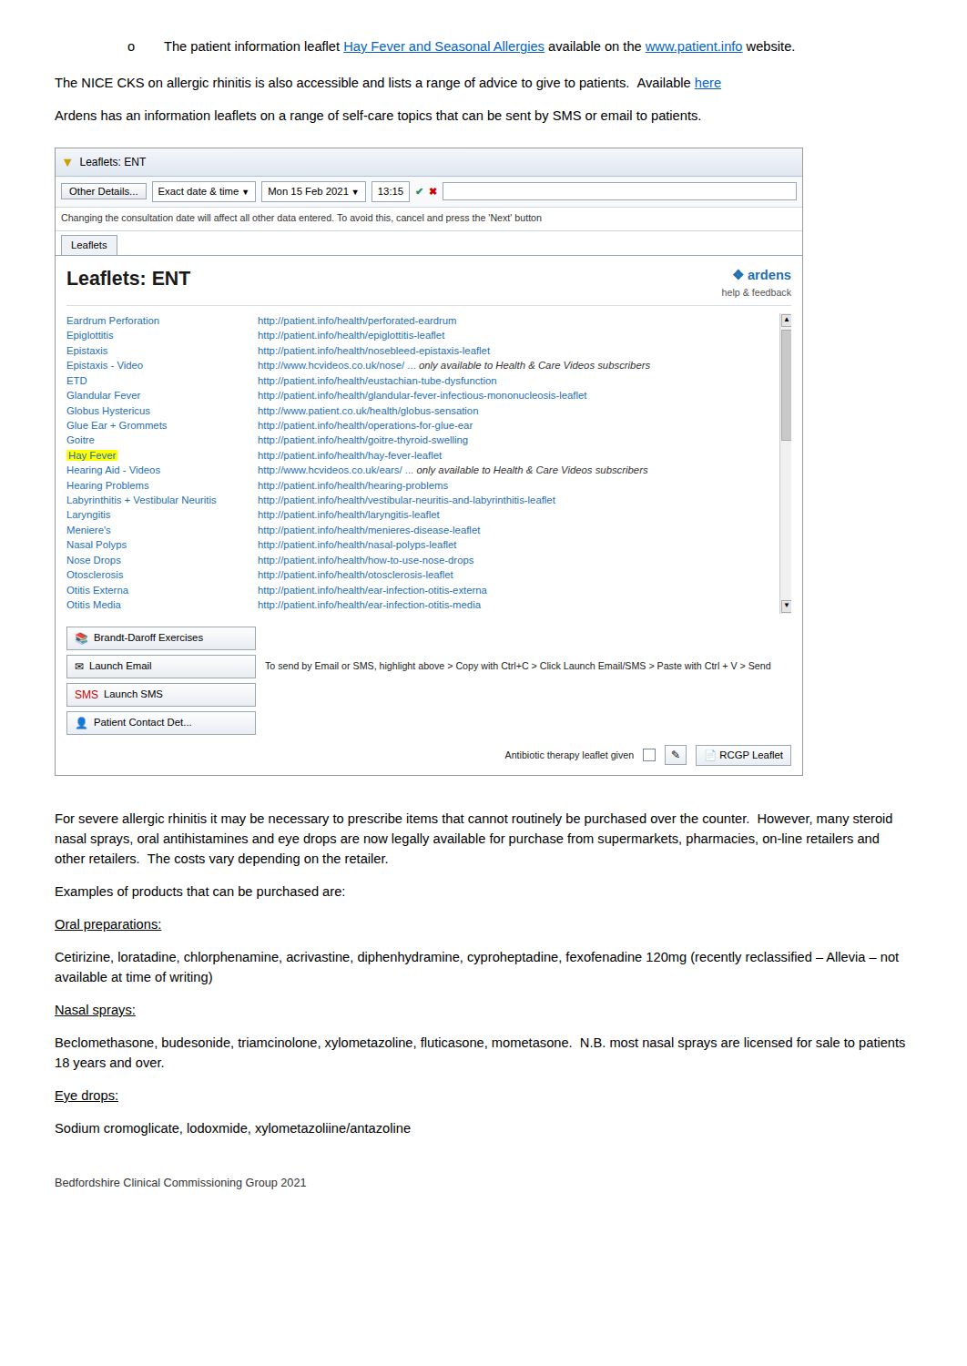o The patient information leaflet Hay Fever and Seasonal Allergies available on the www.patient.info website.
The NICE CKS on allergic rhinitis is also accessible and lists a range of advice to give to patients. Available here
Ardens has an information leaflets on a range of self-care topics that can be sent by SMS or email to patients.
▼ Leaflets: ENT
Other Details... Exact date & time Mon 15 Feb 2021 13:15 ✔ ✖
Changing the consultation date will affect all other data entered. To avoid this, cancel and press the 'Next' button
Leaflets
Leaflets: ENT
❖ ardens
help & feedback
▲
▼
Eardrum Perforation
http://patient.info/health/perforated-eardrum
Epiglottitis
http://patient.info/health/epiglottitis-leaflet
Epistaxis
http://patient.info/health/nosebleed-epistaxis-leaflet
Epistaxis - Video
http://www.hcvideos.co.uk/nose/ ... only available to Health & Care Videos subscribers
ETD
http://patient.info/health/eustachian-tube-dysfunction
Glandular Fever
http://patient.info/health/glandular-fever-infectious-mononucleosis-leaflet
Globus Hystericus
http://www.patient.co.uk/health/globus-sensation
Glue Ear + Grommets
http://patient.info/health/operations-for-glue-ear
Goitre
http://patient.info/health/goitre-thyroid-swelling
Hay Fever
http://patient.info/health/hay-fever-leaflet
Hearing Aid - Videos
http://www.hcvideos.co.uk/ears/ ... only available to Health & Care Videos subscribers
Hearing Problems
http://patient.info/health/hearing-problems
Labyrinthitis + Vestibular Neuritis
http://patient.info/health/vestibular-neuritis-and-labyrinthitis-leaflet
Laryngitis
http://patient.info/health/laryngitis-leaflet
Meniere's
http://patient.info/health/menieres-disease-leaflet
Nasal Polyps
http://patient.info/health/nasal-polyps-leaflet
Nose Drops
http://patient.info/health/how-to-use-nose-drops
Otosclerosis
http://patient.info/health/otosclerosis-leaflet
Otitis Externa
http://patient.info/health/ear-infection-otitis-externa
Otitis Media
http://patient.info/health/ear-infection-otitis-media
Obstructive Sleep Apnoea
http://patient.info/health/obstructive-sleep-apnoea-syndrome-leaflet
Presbyacusis
http://patient.info/health/hearing-loss-of-older-people-presbyacusis
📚 Brandt-Daroff Exercises
✉ Launch Email
SMS Launch SMS
👤 Patient Contact Det...
To send by Email or SMS, highlight above > Copy with Ctrl+C > Click Launch Email/SMS > Paste with Ctrl + V > Send
Antibiotic therapy leaflet given
✎ 📄 RCGP Leaflet
For severe allergic rhinitis it may be necessary to prescribe items that cannot routinely be purchased over the counter. However, many steroid nasal sprays, oral antihistamines and eye drops are now legally available for purchase from supermarkets, pharmacies, on-line retailers and other retailers. The costs vary depending on the retailer.
Examples of products that can be purchased are:
Oral preparations:
Cetirizine, loratadine, chlorphenamine, acrivastine, diphenhydramine, cyproheptadine, fexofenadine 120mg (recently reclassified – Allevia – not available at time of writing)
Nasal sprays:
Beclomethasone, budesonide, triamcinolone, xylometazoline, fluticasone, mometasone. N.B. most nasal sprays are licensed for sale to patients 18 years and over.
Eye drops:
Sodium cromoglicate, lodoxmide, xylometazoliine/antazoline
Bedfordshire Clinical Commissioning Group 2021